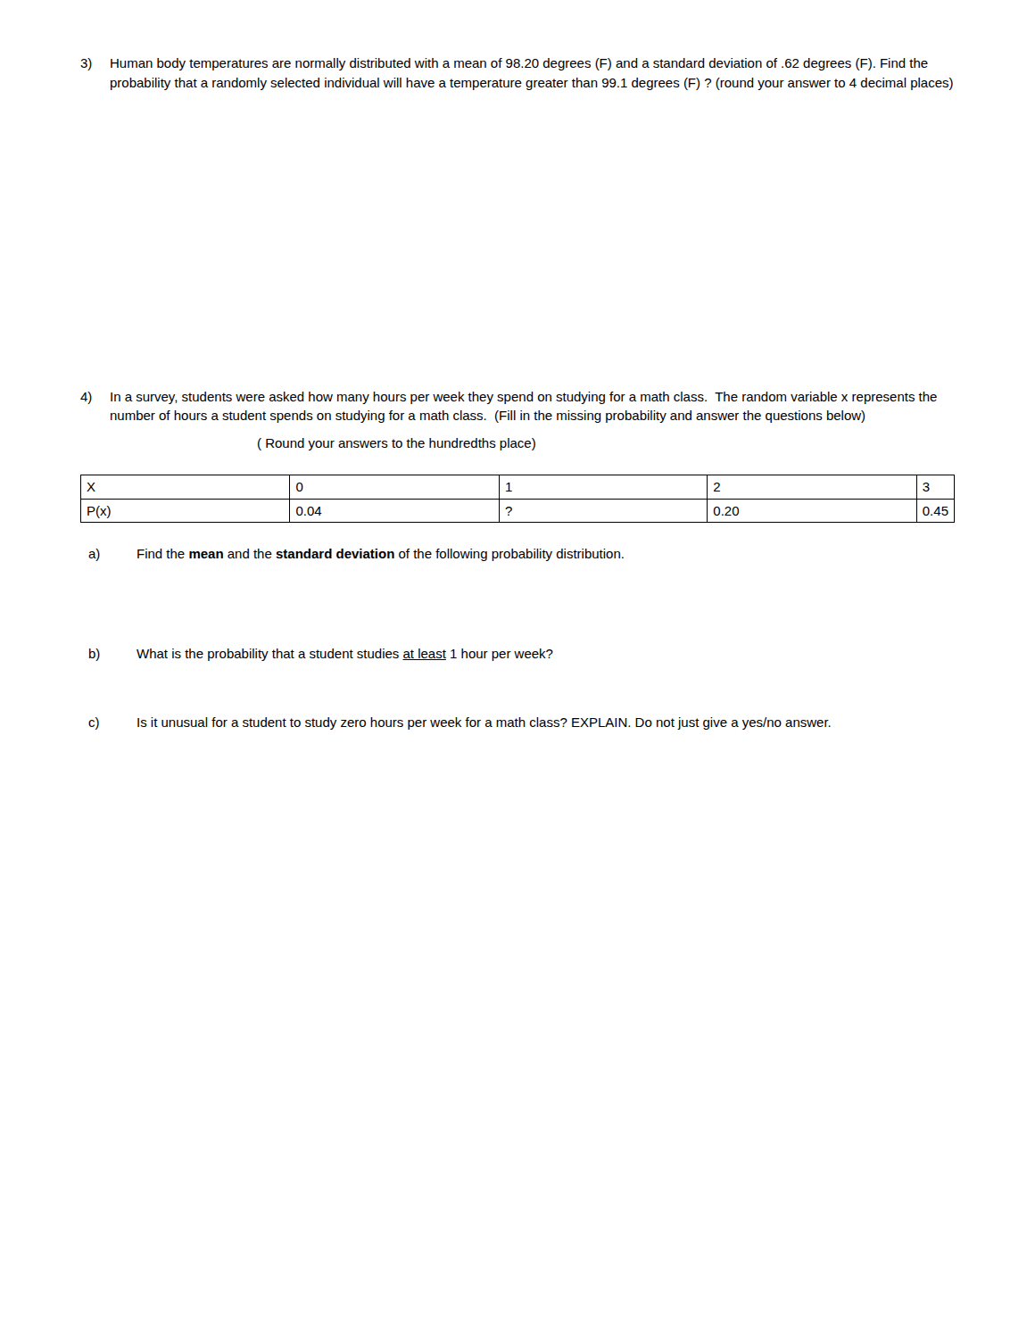3) Human body temperatures are normally distributed with a mean of 98.20 degrees (F) and a standard deviation of .62 degrees (F). Find the probability that a randomly selected individual will have a temperature greater than 99.1 degrees (F) ? (round your answer to 4 decimal places)
4) In a survey, students were asked how many hours per week they spend on studying for a math class. The random variable x represents the number of hours a student spends on studying for a math class. (Fill in the missing probability and answer the questions below)
( Round your answers to the hundredths place)
| X | 0 | 1 | 2 | 3 |
| P(x) | 0.04 | ? | 0.20 | 0.45 |
a) Find the mean and the standard deviation of the following probability distribution.
b) What is the probability that a student studies at least 1 hour per week?
c) Is it unusual for a student to study zero hours per week for a math class? EXPLAIN. Do not just give a yes/no answer.